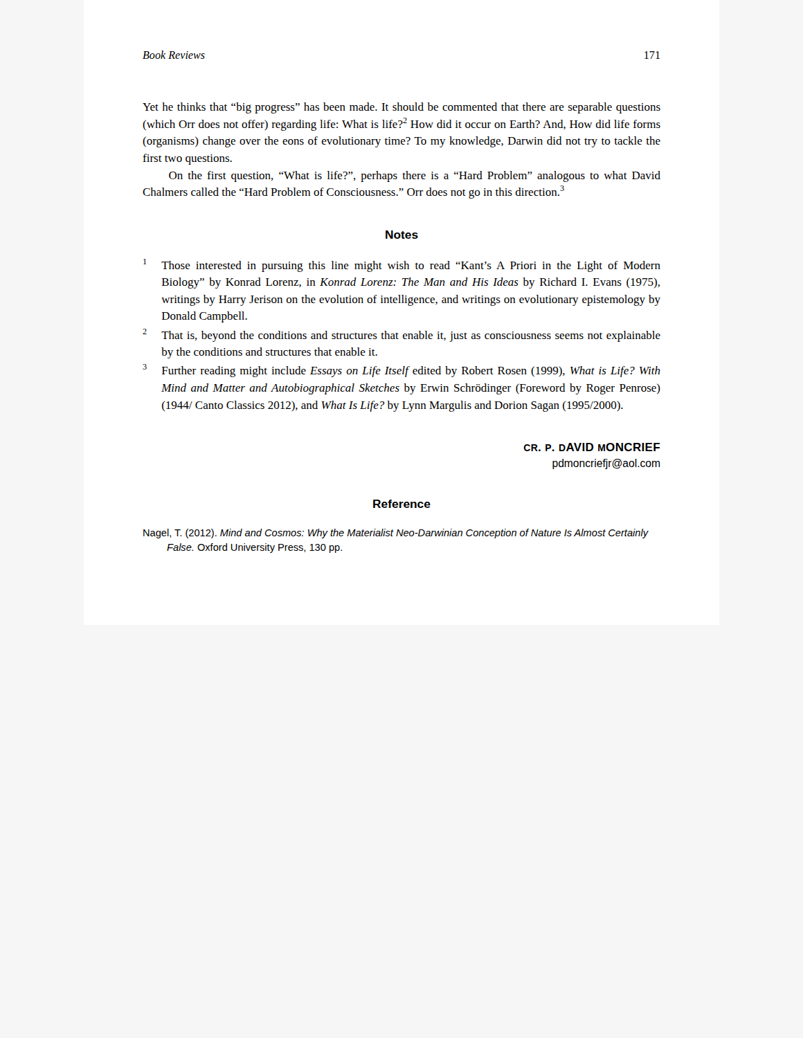Book Reviews 171
Yet he thinks that “big progress” has been made. It should be commented that there are separable questions (which Orr does not offer) regarding life: What is life?2 How did it occur on Earth? And, How did life forms (organisms) change over the eons of evolutionary time? To my knowledge, Darwin did not try to tackle the first two questions.
On the first question, “What is life?”, perhaps there is a “Hard Problem” analogous to what David Chalmers called the “Hard Problem of Consciousness.” Orr does not go in this direction.3
Notes
1 Those interested in pursuing this line might wish to read “Kant’s A Priori in the Light of Modern Biology” by Konrad Lorenz, in Konrad Lorenz: The Man and His Ideas by Richard I. Evans (1975), writings by Harry Jerison on the evolution of intelligence, and writings on evolutionary epistemology by Donald Campbell.
2 That is, beyond the conditions and structures that enable it, just as consciousness seems not explainable by the conditions and structures that enable it.
3 Further reading might include Essays on Life Itself edited by Robert Rosen (1999), What is Life? With Mind and Matter and Autobiographical Sketches by Erwin Schrödinger (Foreword by Roger Penrose) (1944/ Canto Classics 2012), and What Is Life? by Lynn Margulis and Dorion Sagan (1995/2000).
CR. P. DAVID MONCRIEF
pdmoncriefjr@aol.com
Reference
Nagel, T. (2012). Mind and Cosmos: Why the Materialist Neo-Darwinian Conception of Nature Is Almost Certainly False. Oxford University Press, 130 pp.